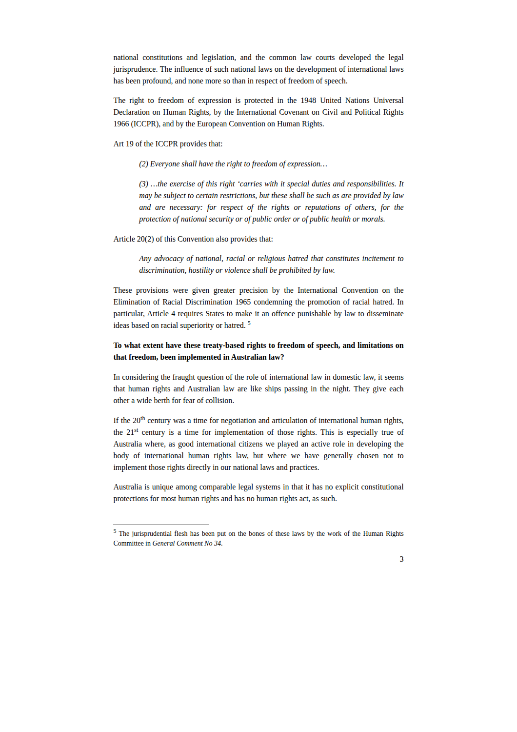national constitutions and legislation, and the common law courts developed the legal jurisprudence. The influence of such national laws on the development of international laws has been profound, and none more so than in respect of freedom of speech.
The right to freedom of expression is protected in the 1948 United Nations Universal Declaration on Human Rights, by the International Covenant on Civil and Political Rights 1966 (ICCPR), and by the European Convention on Human Rights.
Art 19 of the ICCPR provides that:
(2) Everyone shall have the right to freedom of expression…
(3) …the exercise of this right ‘carries with it special duties and responsibilities. It may be subject to certain restrictions, but these shall be such as are provided by law and are necessary: for respect of the rights or reputations of others, for the protection of national security or of public order or of public health or morals.
Article 20(2) of this Convention also provides that:
Any advocacy of national, racial or religious hatred that constitutes incitement to discrimination, hostility or violence shall be prohibited by law.
These provisions were given greater precision by the International Convention on the Elimination of Racial Discrimination 1965 condemning the promotion of racial hatred. In particular, Article 4 requires States to make it an offence punishable by law to disseminate ideas based on racial superiority or hatred. 5
To what extent have these treaty-based rights to freedom of speech, and limitations on that freedom, been implemented in Australian law?
In considering the fraught question of the role of international law in domestic law, it seems that human rights and Australian law are like ships passing in the night. They give each other a wide berth for fear of collision.
If the 20th century was a time for negotiation and articulation of international human rights, the 21st century is a time for implementation of those rights. This is especially true of Australia where, as good international citizens we played an active role in developing the body of international human rights law, but where we have generally chosen not to implement those rights directly in our national laws and practices.
Australia is unique among comparable legal systems in that it has no explicit constitutional protections for most human rights and has no human rights act, as such.
5 The jurisprudential flesh has been put on the bones of these laws by the work of the Human Rights Committee in General Comment No 34.
3